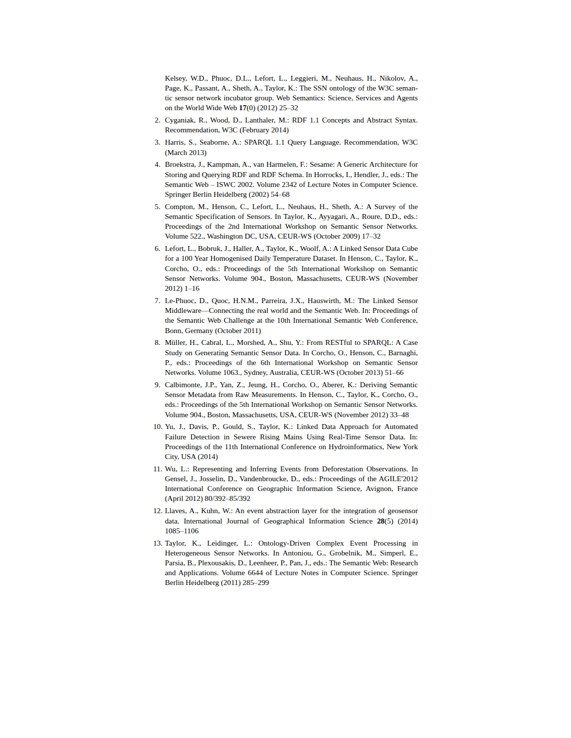Kelsey, W.D., Phuoc, D.L., Lefort, L., Leggieri, M., Neuhaus, H., Nikolov, A., Page, K., Passant, A., Sheth, A., Taylor, K.: The SSN ontology of the W3C semantic sensor network incubator group. Web Semantics: Science, Services and Agents on the World Wide Web 17(0) (2012) 25–32
2. Cyganiak, R., Wood, D., Lanthaler, M.: RDF 1.1 Concepts and Abstract Syntax. Recommendation, W3C (February 2014)
3. Harris, S., Seaborne, A.: SPARQL 1.1 Query Language. Recommendation, W3C (March 2013)
4. Broekstra, J., Kampman, A., van Harmelen, F.: Sesame: A Generic Architecture for Storing and Querying RDF and RDF Schema. In Horrocks, I., Hendler, J., eds.: The Semantic Web – ISWC 2002. Volume 2342 of Lecture Notes in Computer Science. Springer Berlin Heidelberg (2002) 54–68
5. Compton, M., Henson, C., Lefort, L., Neuhaus, H., Sheth, A.: A Survey of the Semantic Specification of Sensors. In Taylor, K., Ayyagari, A., Roure, D.D., eds.: Proceedings of the 2nd International Workshop on Semantic Sensor Networks. Volume 522., Washington DC, USA, CEUR-WS (October 2009) 17–32
6. Lefort, L., Bobruk, J., Haller, A., Taylor, K., Woolf, A.: A Linked Sensor Data Cube for a 100 Year Homogenised Daily Temperature Dataset. In Henson, C., Taylor, K., Corcho, O., eds.: Proceedings of the 5th International Workshop on Semantic Sensor Networks. Volume 904., Boston, Massachusetts, CEUR-WS (November 2012) 1–16
7. Le-Phuoc, D., Quoc, H.N.M., Parreira, J.X., Hauswirth, M.: The Linked Sensor Middleware—Connecting the real world and the Semantic Web. In: Proceedings of the Semantic Web Challenge at the 10th International Semantic Web Conference, Bonn, Germany (October 2011)
8. Müller, H., Cabral, L., Morshed, A., Shu, Y.: From RESTful to SPARQL: A Case Study on Generating Semantic Sensor Data. In Corcho, O., Henson, C., Barnaghi, P., eds.: Proceedings of the 6th International Workshop on Semantic Sensor Networks. Volume 1063., Sydney, Australia, CEUR-WS (October 2013) 51–66
9. Calbimonte, J.P., Yan, Z., Jeung, H., Corcho, O., Aberer, K.: Deriving Semantic Sensor Metadata from Raw Measurements. In Henson, C., Taylor, K., Corcho, O., eds.: Proceedings of the 5th International Workshop on Semantic Sensor Networks. Volume 904., Boston, Massachusetts, USA, CEUR-WS (November 2012) 33–48
10. Yu, J., Davis, P., Gould, S., Taylor, K.: Linked Data Approach for Automated Failure Detection in Sewere Rising Mains Using Real-Time Sensor Data. In: Proceedings of the 11th International Conference on Hydroinformatics, New York City, USA (2014)
11. Wu, L.: Representing and Inferring Events from Deforestation Observations. In Gensel, J., Josselin, D., Vandenbroucke, D., eds.: Proceedings of the AGILE'2012 International Conference on Geographic Information Science, Avignon, France (April 2012) 80/392–85/392
12. Llaves, A., Kuhn, W.: An event abstraction layer for the integration of geosensor data. International Journal of Geographical Information Science 28(5) (2014) 1085–1106
13. Taylor, K., Leidinger, L.: Ontology-Driven Complex Event Processing in Heterogeneous Sensor Networks. In Antoniou, G., Grobelnik, M., Simperl, E., Parsia, B., Plexousakis, D., Leenheer, P., Pan, J., eds.: The Semantic Web: Research and Applications. Volume 6644 of Lecture Notes in Computer Science. Springer Berlin Heidelberg (2011) 285–299